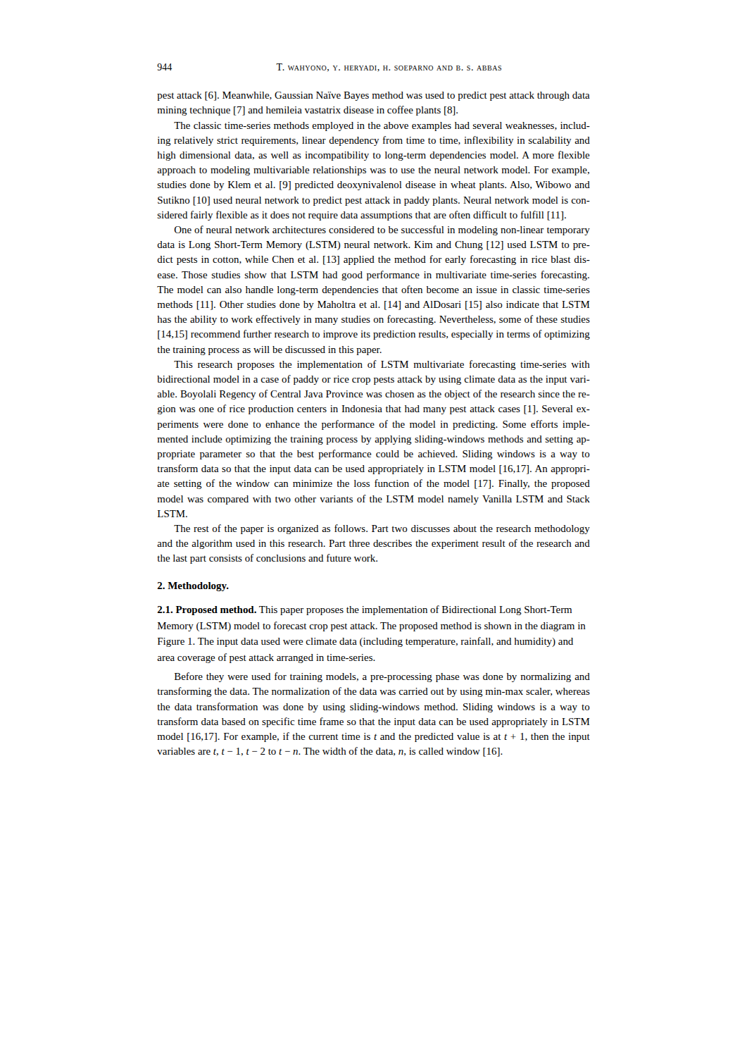944 T. Wahyono, Y. Heryadi, H. Soeparno and B. S. Abbas
pest attack [6]. Meanwhile, Gaussian Naïve Bayes method was used to predict pest attack through data mining technique [7] and hemileia vastatrix disease in coffee plants [8].
The classic time-series methods employed in the above examples had several weaknesses, including relatively strict requirements, linear dependency from time to time, inflexibility in scalability and high dimensional data, as well as incompatibility to long-term dependencies model. A more flexible approach to modeling multivariable relationships was to use the neural network model. For example, studies done by Klem et al. [9] predicted deoxynivalenol disease in wheat plants. Also, Wibowo and Sutikno [10] used neural network to predict pest attack in paddy plants. Neural network model is considered fairly flexible as it does not require data assumptions that are often difficult to fulfill [11].
One of neural network architectures considered to be successful in modeling non-linear temporary data is Long Short-Term Memory (LSTM) neural network. Kim and Chung [12] used LSTM to predict pests in cotton, while Chen et al. [13] applied the method for early forecasting in rice blast disease. Those studies show that LSTM had good performance in multivariate time-series forecasting. The model can also handle long-term dependencies that often become an issue in classic time-series methods [11]. Other studies done by Maholtra et al. [14] and AlDosari [15] also indicate that LSTM has the ability to work effectively in many studies on forecasting. Nevertheless, some of these studies [14,15] recommend further research to improve its prediction results, especially in terms of optimizing the training process as will be discussed in this paper.
This research proposes the implementation of LSTM multivariate forecasting time-series with bidirectional model in a case of paddy or rice crop pests attack by using climate data as the input variable. Boyolali Regency of Central Java Province was chosen as the object of the research since the region was one of rice production centers in Indonesia that had many pest attack cases [1]. Several experiments were done to enhance the performance of the model in predicting. Some efforts implemented include optimizing the training process by applying sliding-windows methods and setting appropriate parameter so that the best performance could be achieved. Sliding windows is a way to transform data so that the input data can be used appropriately in LSTM model [16,17]. An appropriate setting of the window can minimize the loss function of the model [17]. Finally, the proposed model was compared with two other variants of the LSTM model namely Vanilla LSTM and Stack LSTM.
The rest of the paper is organized as follows. Part two discusses about the research methodology and the algorithm used in this research. Part three describes the experiment result of the research and the last part consists of conclusions and future work.
2. Methodology.
2.1. Proposed method. This paper proposes the implementation of Bidirectional Long Short-Term Memory (LSTM) model to forecast crop pest attack. The proposed method is shown in the diagram in Figure 1. The input data used were climate data (including temperature, rainfall, and humidity) and area coverage of pest attack arranged in time-series.
Before they were used for training models, a pre-processing phase was done by normalizing and transforming the data. The normalization of the data was carried out by using min-max scaler, whereas the data transformation was done by using sliding-windows method. Sliding windows is a way to transform data based on specific time frame so that the input data can be used appropriately in LSTM model [16,17]. For example, if the current time is t and the predicted value is at t + 1, then the input variables are t, t − 1, t − 2 to t − n. The width of the data, n, is called window [16].